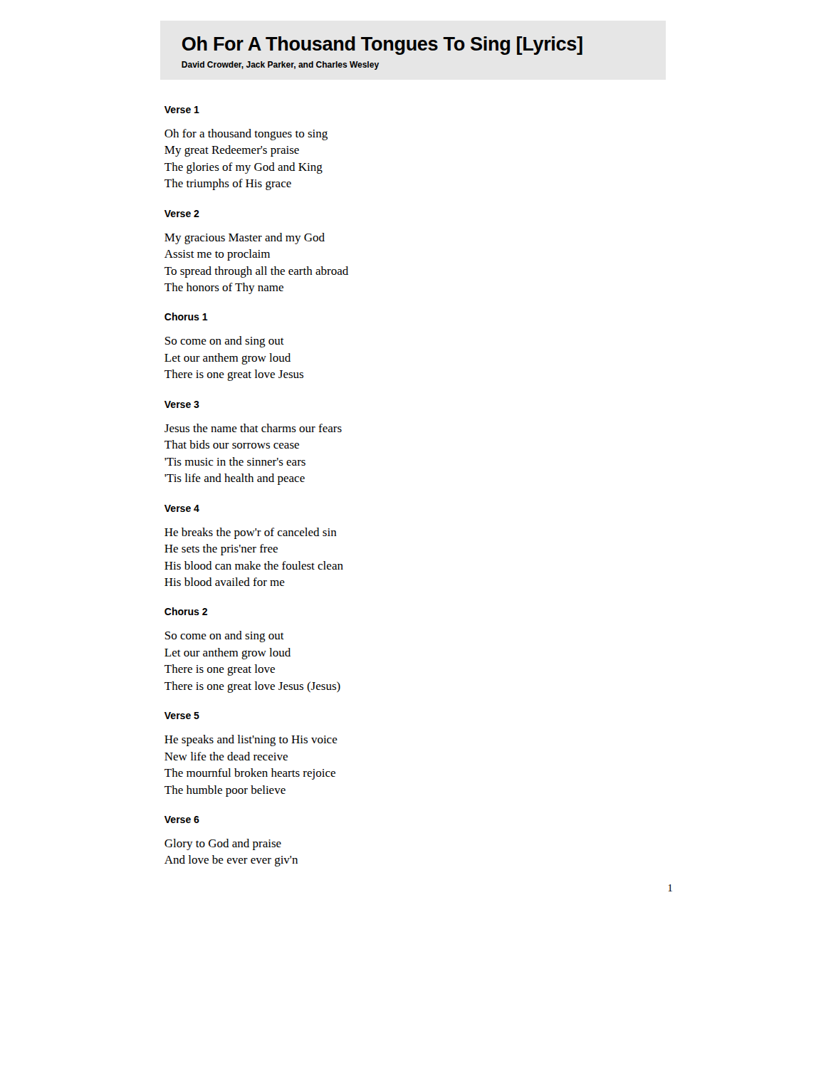Oh For A Thousand Tongues To Sing [Lyrics]
David Crowder, Jack Parker, and Charles Wesley
Verse 1
Oh for a thousand tongues to sing
My great Redeemer's praise
The glories of my God and King
The triumphs of His grace
Verse 2
My gracious Master and my God
Assist me to proclaim
To spread through all the earth abroad
The honors of Thy name
Chorus 1
So come on and sing out
Let our anthem grow loud
There is one great love Jesus
Verse 3
Jesus the name that charms our fears
That bids our sorrows cease
'Tis music in the sinner's ears
'Tis life and health and peace
Verse 4
He breaks the pow'r of canceled sin
He sets the pris'ner free
His blood can make the foulest clean
His blood availed for me
Chorus 2
So come on and sing out
Let our anthem grow loud
There is one great love
There is one great love Jesus (Jesus)
Verse 5
He speaks and list'ning to His voice
New life the dead receive
The mournful broken hearts rejoice
The humble poor believe
Verse 6
Glory to God and praise
And love be ever ever giv'n
1